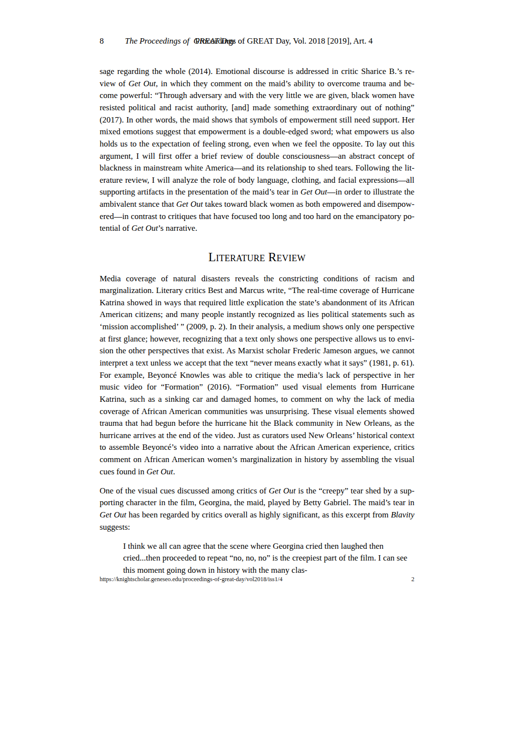8 The Proceedings of GREAT Day Proceedings of GREAT Day, Vol. 2018 [2019], Art. 4
sage regarding the whole (2014). Emotional discourse is addressed in critic Sharice B.’s review of Get Out, in which they comment on the maid’s ability to overcome trauma and become powerful: “Through adversary and with the very little we are given, black women have resisted political and racist authority, [and] made something extraordinary out of nothing” (2017). In other words, the maid shows that symbols of empowerment still need support. Her mixed emotions suggest that empowerment is a double-edged sword; what empowers us also holds us to the expectation of feeling strong, even when we feel the opposite. To lay out this argument, I will first offer a brief review of double consciousness—an abstract concept of blackness in mainstream white America—and its relationship to shed tears. Following the literature review, I will analyze the role of body language, clothing, and facial expressions—all supporting artifacts in the presentation of the maid’s tear in Get Out—in order to illustrate the ambivalent stance that Get Out takes toward black women as both empowered and disempowered—in contrast to critiques that have focused too long and too hard on the emancipatory potential of Get Out’s narrative.
Literature Review
Media coverage of natural disasters reveals the constricting conditions of racism and marginalization. Literary critics Best and Marcus write, “The real-time coverage of Hurricane Katrina showed in ways that required little explication the state’s abandonment of its African American citizens; and many people instantly recognized as lies political statements such as ‘mission accomplished’ ” (2009, p. 2). In their analysis, a medium shows only one perspective at first glance; however, recognizing that a text only shows one perspective allows us to envision the other perspectives that exist. As Marxist scholar Frederic Jameson argues, we cannot interpret a text unless we accept that the text “never means exactly what it says” (1981, p. 61). For example, Beyoncé Knowles was able to critique the media’s lack of perspective in her music video for “Formation” (2016). “Formation” used visual elements from Hurricane Katrina, such as a sinking car and damaged homes, to comment on why the lack of media coverage of African American communities was unsurprising. These visual elements showed trauma that had begun before the hurricane hit the Black community in New Orleans, as the hurricane arrives at the end of the video. Just as curators used New Orleans’ historical context to assemble Beyoncé’s video into a narrative about the African American experience, critics comment on African American women’s marginalization in history by assembling the visual cues found in Get Out.
One of the visual cues discussed among critics of Get Out is the “creepy” tear shed by a supporting character in the film, Georgina, the maid, played by Betty Gabriel. The maid’s tear in Get Out has been regarded by critics overall as highly significant, as this excerpt from Blavity suggests:
I think we all can agree that the scene where Georgina cried then laughed then cried...then proceeded to repeat “no, no, no” is the creepiest part of the film. I can see this moment going down in history with the many clas-
https://knightscholar.geneseo.edu/proceedings-of-great-day/vol2018/iss1/4 2